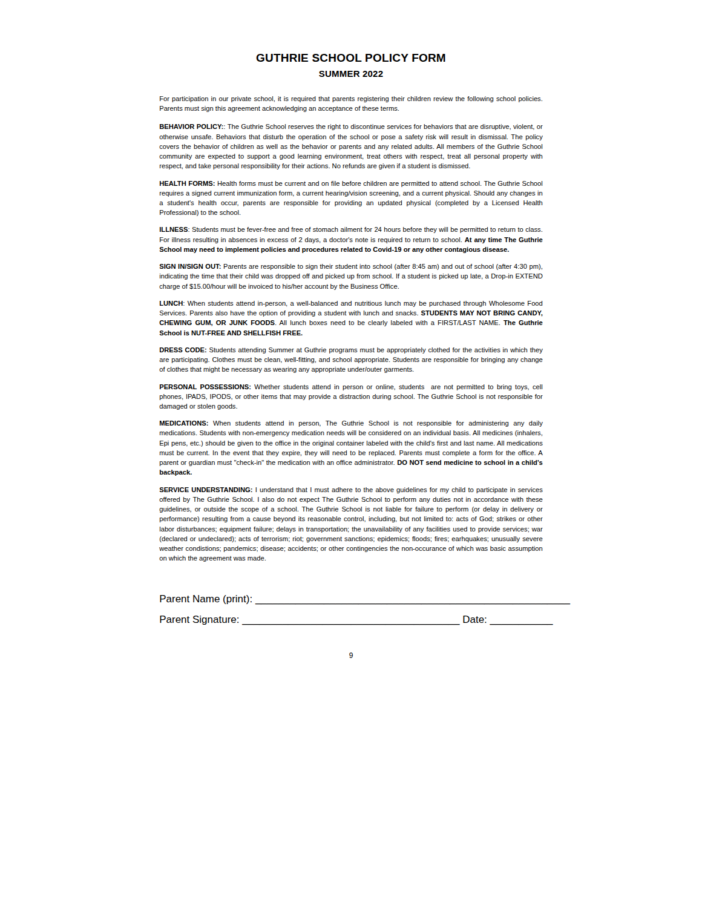GUTHRIE SCHOOL POLICY FORM
SUMMER 2022
For participation in our private school, it is required that parents registering their children review the following school policies. Parents must sign this agreement acknowledging an acceptance of these terms.
BEHAVIOR POLICY:: The Guthrie School reserves the right to discontinue services for behaviors that are disruptive, violent, or otherwise unsafe. Behaviors that disturb the operation of the school or pose a safety risk will result in dismissal. The policy covers the behavior of children as well as the behavior or parents and any related adults. All members of the Guthrie School community are expected to support a good learning environment, treat others with respect, treat all personal property with respect, and take personal responsibility for their actions. No refunds are given if a student is dismissed.
HEALTH FORMS: Health forms must be current and on file before children are permitted to attend school. The Guthrie School requires a signed current immunization form, a current hearing/vision screening, and a current physical. Should any changes in a student's health occur, parents are responsible for providing an updated physical (completed by a Licensed Health Professional) to the school.
ILLNESS: Students must be fever-free and free of stomach ailment for 24 hours before they will be permitted to return to class. For illness resulting in absences in excess of 2 days, a doctor's note is required to return to school. At any time The Guthrie School may need to implement policies and procedures related to Covid-19 or any other contagious disease.
SIGN IN/SIGN OUT: Parents are responsible to sign their student into school (after 8:45 am) and out of school (after 4:30 pm), indicating the time that their child was dropped off and picked up from school. If a student is picked up late, a Drop-in EXTEND charge of $15.00/hour will be invoiced to his/her account by the Business Office.
LUNCH: When students attend in-person, a well-balanced and nutritious lunch may be purchased through Wholesome Food Services. Parents also have the option of providing a student with lunch and snacks. STUDENTS MAY NOT BRING CANDY, CHEWING GUM, OR JUNK FOODS. All lunch boxes need to be clearly labeled with a FIRST/LAST NAME. The Guthrie School is NUT-FREE AND SHELLFISH FREE.
DRESS CODE: Students attending Summer at Guthrie programs must be appropriately clothed for the activities in which they are participating. Clothes must be clean, well-fitting, and school appropriate. Students are responsible for bringing any change of clothes that might be necessary as wearing any appropriate under/outer garments.
PERSONAL POSSESSIONS: Whether students attend in person or online, students are not permitted to bring toys, cell phones, IPADS, IPODS, or other items that may provide a distraction during school. The Guthrie School is not responsible for damaged or stolen goods.
MEDICATIONS: When students attend in person, The Guthrie School is not responsible for administering any daily medications. Students with non-emergency medication needs will be considered on an individual basis. All medicines (inhalers, Epi pens, etc.) should be given to the office in the original container labeled with the child's first and last name. All medications must be current. In the event that they expire, they will need to be replaced. Parents must complete a form for the office. A parent or guardian must "check-in" the medication with an office administrator. DO NOT send medicine to school in a child's backpack.
SERVICE UNDERSTANDING: I understand that I must adhere to the above guidelines for my child to participate in services offered by The Guthrie School. I also do not expect The Guthrie School to perform any duties not in accordance with these guidelines, or outside the scope of a school. The Guthrie School is not liable for failure to perform (or delay in delivery or performance) resulting from a cause beyond its reasonable control, including, but not limited to: acts of God; strikes or other labor disturbances; equipment failure; delays in transportation; the unavailability of any facilities used to provide services; war (declared or undeclared); acts of terrorism; riot; government sanctions; epidemics; floods; fires; earhquakes; unusually severe weather condistions; pandemics; disease; accidents; or other contingencies the non-occurance of which was basic assumption on which the agreement was made.
Parent Name (print): _______________________________________________________
Parent Signature: ______________________________________ Date: ___________
9